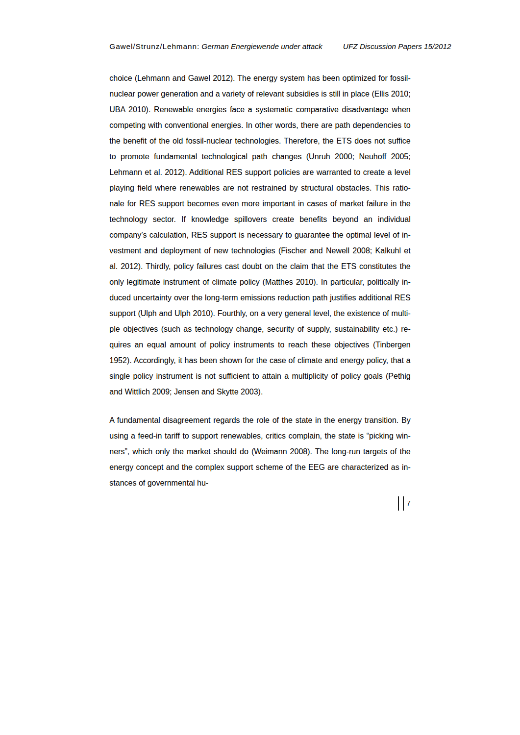Gawel/Strunz/Lehmann: German Energiewende under attack UFZ Discussion Papers 15/2012
choice (Lehmann and Gawel 2012). The energy system has been optimized for fossil-nuclear power generation and a variety of relevant subsidies is still in place (Ellis 2010; UBA 2010). Renewable energies face a systematic comparative disadvantage when competing with conventional energies. In other words, there are path dependencies to the benefit of the old fossil-nuclear technologies. Therefore, the ETS does not suffice to promote fundamental technological path changes (Unruh 2000; Neuhoff 2005; Lehmann et al. 2012). Additional RES support policies are warranted to create a level playing field where renewables are not restrained by structural obstacles. This rationale for RES support becomes even more important in cases of market failure in the technology sector. If knowledge spillovers create benefits beyond an individual company’s calculation, RES support is necessary to guarantee the optimal level of investment and deployment of new technologies (Fischer and Newell 2008; Kalkuhl et al. 2012). Thirdly, policy failures cast doubt on the claim that the ETS constitutes the only legitimate instrument of climate policy (Matthes 2010). In particular, politically induced uncertainty over the long-term emissions reduction path justifies additional RES support (Ulph and Ulph 2010). Fourthly, on a very general level, the existence of multiple objectives (such as technology change, security of supply, sustainability etc.) requires an equal amount of policy instruments to reach these objectives (Tinbergen 1952). Accordingly, it has been shown for the case of climate and energy policy, that a single policy instrument is not sufficient to attain a multiplicity of policy goals (Pethig and Wittlich 2009; Jensen and Skytte 2003).
A fundamental disagreement regards the role of the state in the energy transition. By using a feed-in tariff to support renewables, critics complain, the state is “picking winners”, which only the market should do (Weimann 2008). The long-run targets of the energy concept and the complex support scheme of the EEG are characterized as instances of governmental hu-
7